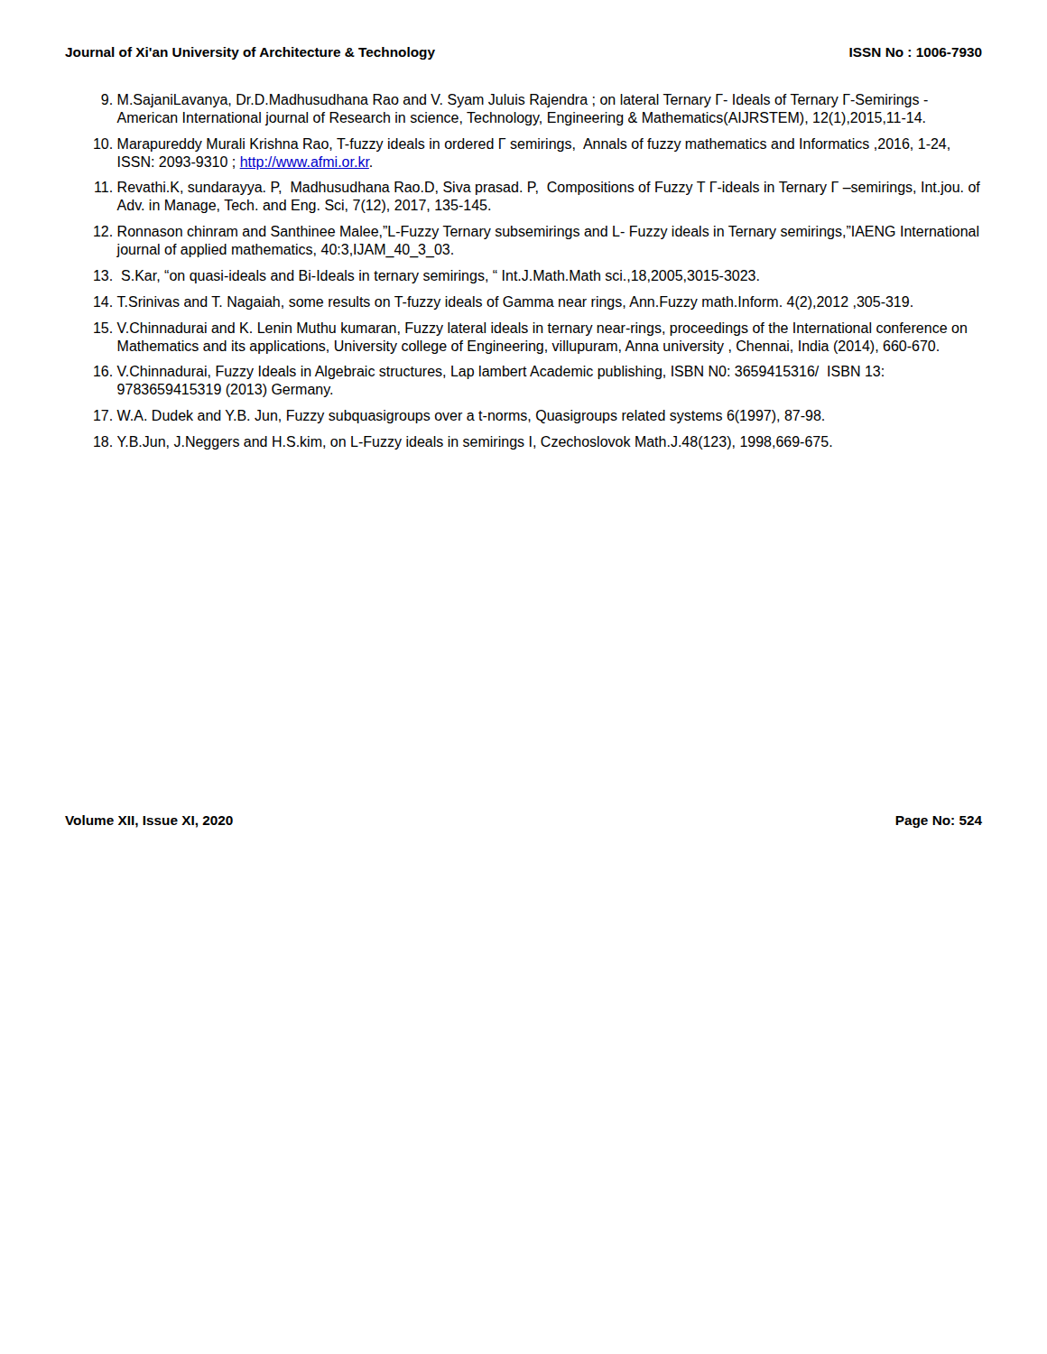Journal of Xi'an University of Architecture & Technology ISSN No : 1006-7930
M.SajaniLavanya, Dr.D.Madhusudhana Rao and V. Syam Juluis Rajendra ; on lateral Ternary Γ- Ideals of Ternary Γ-Semirings -American International journal of Research in science, Technology, Engineering & Mathematics(AIJRSTEM), 12(1),2015,11-14.
Marapureddy Murali Krishna Rao, T-fuzzy ideals in ordered Γ semirings, Annals of fuzzy mathematics and Informatics ,2016, 1-24, ISSN: 2093-9310 ; http://www.afmi.or.kr.
Revathi.K, sundarayya. P, Madhusudhana Rao.D, Siva prasad. P, Compositions of Fuzzy T Γ-ideals in Ternary Γ –semirings, Int.jou. of Adv. in Manage, Tech. and Eng. Sci, 7(12), 2017, 135-145.
Ronnason chinram and Santhinee Malee,”L-Fuzzy Ternary subsemirings and L- Fuzzy ideals in Ternary semirings,”IAENG International journal of applied mathematics, 40:3,IJAM_40_3_03.
S.Kar, “on quasi-ideals and Bi-Ideals in ternary semirings, “ Int.J.Math.Math sci.,18,2005,3015-3023.
T.Srinivas and T. Nagaiah, some results on T-fuzzy ideals of Gamma near rings, Ann.Fuzzy math.Inform. 4(2),2012 ,305-319.
V.Chinnadurai and K. Lenin Muthu kumaran, Fuzzy lateral ideals in ternary near-rings, proceedings of the International conference on Mathematics and its applications, University college of Engineering, villupuram, Anna university , Chennai, India (2014), 660-670.
V.Chinnadurai, Fuzzy Ideals in Algebraic structures, Lap lambert Academic publishing, ISBN N0: 3659415316/ ISBN 13: 9783659415319 (2013) Germany.
W.A. Dudek and Y.B. Jun, Fuzzy subquasigroups over a t-norms, Quasigroups related systems 6(1997), 87-98.
Y.B.Jun, J.Neggers and H.S.kim, on L-Fuzzy ideals in semirings I, Czechoslovok Math.J.48(123), 1998,669-675.
Volume XII, Issue XI, 2020 Page No: 524